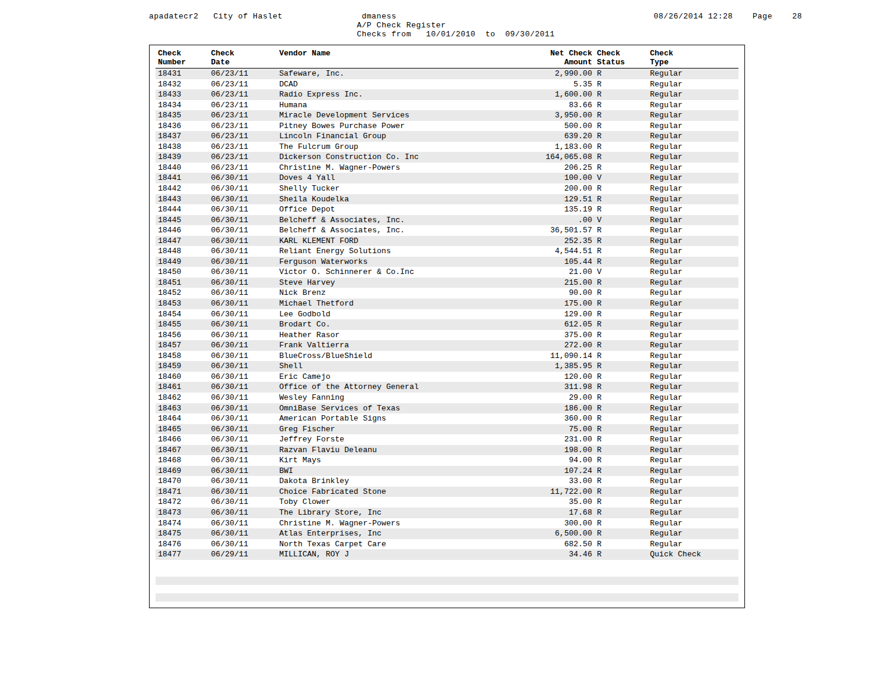apadatecr2 City of Haslet dmaness 08/26/2014 12:28 Page 28
A/P Check Register
Checks from 10/01/2010 to 09/30/2011
| Check | Check | Vendor Name | Net Check | Check | Check |
| --- | --- | --- | --- | --- | --- |
| Number | Date | | Amount | Status | Type |
| 18431 | 06/23/11 | Safeware, Inc. | 2,990.00 | R | Regular |
| 18432 | 06/23/11 | DCAD | 5.35 | R | Regular |
| 18433 | 06/23/11 | Radio Express Inc. | 1,600.00 | R | Regular |
| 18434 | 06/23/11 | Humana | 83.66 | R | Regular |
| 18435 | 06/23/11 | Miracle Development Services | 3,950.00 | R | Regular |
| 18436 | 06/23/11 | Pitney Bowes Purchase Power | 500.00 | R | Regular |
| 18437 | 06/23/11 | Lincoln Financial Group | 639.20 | R | Regular |
| 18438 | 06/23/11 | The Fulcrum Group | 1,183.00 | R | Regular |
| 18439 | 06/23/11 | Dickerson Construction Co. Inc | 164,065.08 | R | Regular |
| 18440 | 06/23/11 | Christine M. Wagner-Powers | 206.25 | R | Regular |
| 18441 | 06/30/11 | Doves 4 Yall | 100.00 | V | Regular |
| 18442 | 06/30/11 | Shelly Tucker | 200.00 | R | Regular |
| 18443 | 06/30/11 | Sheila Koudelka | 129.51 | R | Regular |
| 18444 | 06/30/11 | Office Depot | 135.19 | R | Regular |
| 18445 | 06/30/11 | Belcheff & Associates, Inc. | .00 | V | Regular |
| 18446 | 06/30/11 | Belcheff & Associates, Inc. | 36,501.57 | R | Regular |
| 18447 | 06/30/11 | KARL KLEMENT FORD | 252.35 | R | Regular |
| 18448 | 06/30/11 | Reliant Energy Solutions | 4,544.51 | R | Regular |
| 18449 | 06/30/11 | Ferguson Waterworks | 105.44 | R | Regular |
| 18450 | 06/30/11 | Victor O. Schinnerer & Co.Inc | 21.00 | V | Regular |
| 18451 | 06/30/11 | Steve Harvey | 215.00 | R | Regular |
| 18452 | 06/30/11 | Nick Brenz | 90.00 | R | Regular |
| 18453 | 06/30/11 | Michael Thetford | 175.00 | R | Regular |
| 18454 | 06/30/11 | Lee Godbold | 129.00 | R | Regular |
| 18455 | 06/30/11 | Brodart Co. | 612.05 | R | Regular |
| 18456 | 06/30/11 | Heather Rasor | 375.00 | R | Regular |
| 18457 | 06/30/11 | Frank Valtierra | 272.00 | R | Regular |
| 18458 | 06/30/11 | BlueCross/BlueShield | 11,090.14 | R | Regular |
| 18459 | 06/30/11 | Shell | 1,385.95 | R | Regular |
| 18460 | 06/30/11 | Eric Camejo | 120.00 | R | Regular |
| 18461 | 06/30/11 | Office of the Attorney General | 311.98 | R | Regular |
| 18462 | 06/30/11 | Wesley Fanning | 29.00 | R | Regular |
| 18463 | 06/30/11 | OmniBase Services of Texas | 186.00 | R | Regular |
| 18464 | 06/30/11 | American Portable Signs | 360.00 | R | Regular |
| 18465 | 06/30/11 | Greg Fischer | 75.00 | R | Regular |
| 18466 | 06/30/11 | Jeffrey Forste | 231.00 | R | Regular |
| 18467 | 06/30/11 | Razvan Flaviu Deleanu | 198.00 | R | Regular |
| 18468 | 06/30/11 | Kirt Mays | 94.00 | R | Regular |
| 18469 | 06/30/11 | BWI | 107.24 | R | Regular |
| 18470 | 06/30/11 | Dakota Brinkley | 33.00 | R | Regular |
| 18471 | 06/30/11 | Choice Fabricated Stone | 11,722.00 | R | Regular |
| 18472 | 06/30/11 | Toby Clower | 35.00 | R | Regular |
| 18473 | 06/30/11 | The Library Store, Inc | 17.68 | R | Regular |
| 18474 | 06/30/11 | Christine M. Wagner-Powers | 300.00 | R | Regular |
| 18475 | 06/30/11 | Atlas Enterprises, Inc | 6,500.00 | R | Regular |
| 18476 | 06/30/11 | North Texas Carpet Care | 682.50 | R | Regular |
| 18477 | 06/29/11 | MILLICAN, ROY J | 34.46 | R | Quick Check |